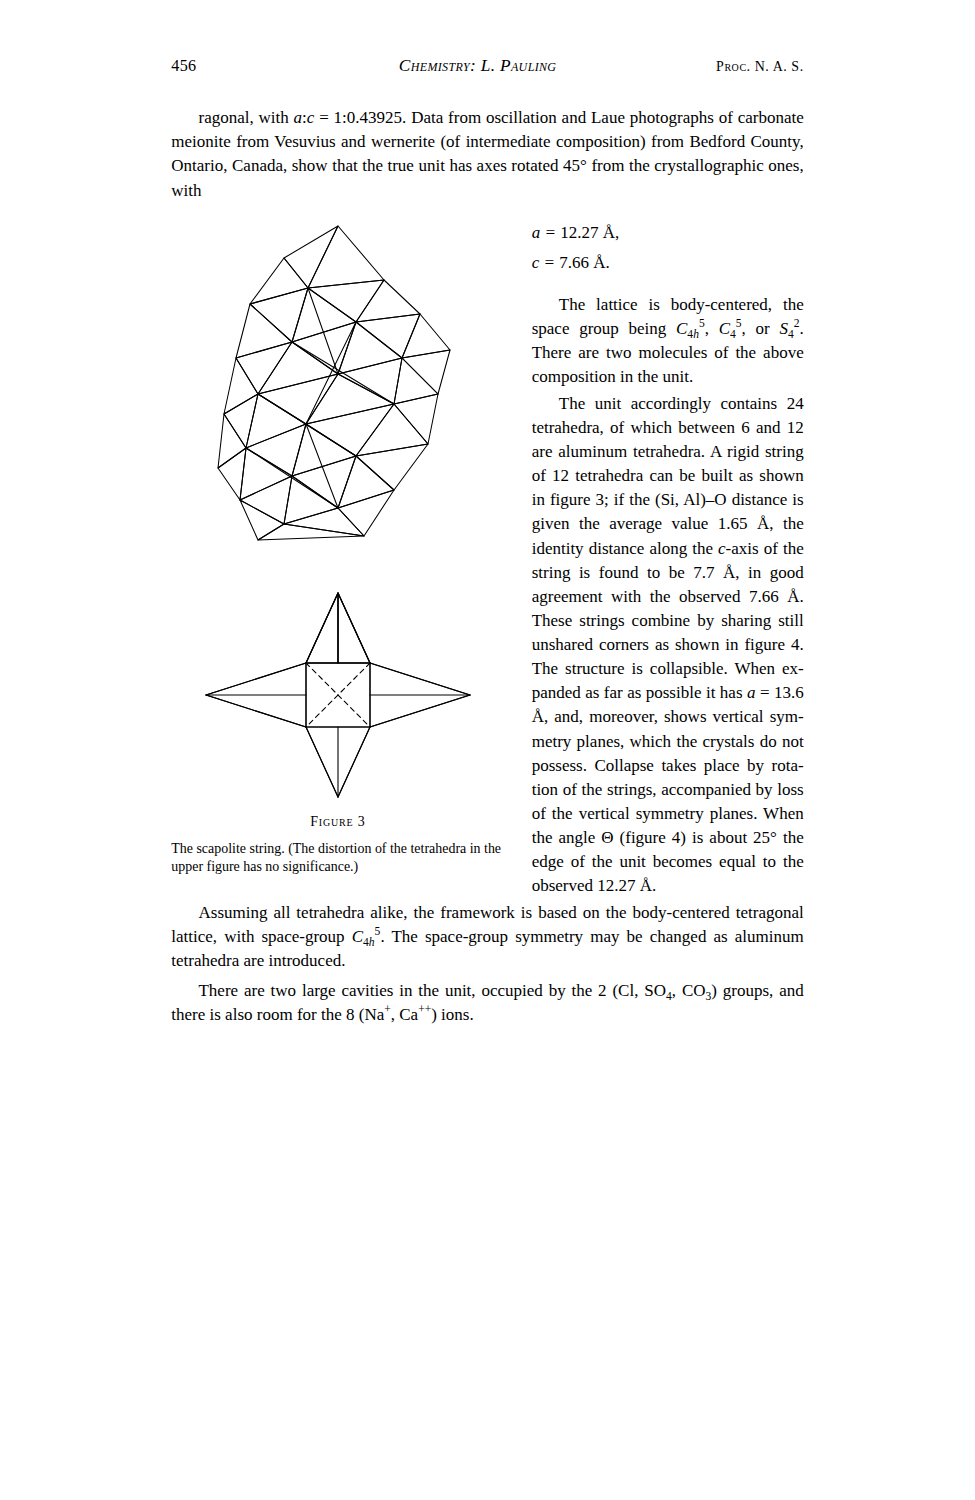456 Chemistry: L. Pauling Proc. N. A. S.
ragonal, with a:c = 1:0.43925. Data from oscillation and Laue photographs of carbonate meionite from Vesuvius and wernerite (of intermediate composition) from Bedford County, Ontario, Canada, show that the true unit has axes rotated 45° from the crystallographic ones, with
Figure 3
The scapolite string. (The distortion of the tetrahedra in the upper figure has no significance.)
a = 12.27 Å,
c = 7.66 Å.
The lattice is body-centered, the space group being C4h5, C45, or S42. There are two molecules of the above composition in the unit.
The unit accordingly contains 24 tetrahedra, of which between 6 and 12 are aluminum tetrahedra. A rigid string of 12 tetrahedra can be built as shown in figure 3; if the (Si, Al)–O distance is given the average value 1.65 Å, the identity distance along the c-axis of the string is found to be 7.7 Å, in good agreement with the observed 7.66 Å. These strings combine by sharing still unshared corners as shown in figure 4. The structure is collapsible. When expanded as far as possible it has a = 13.6 Å, and, moreover, shows vertical symmetry planes, which the crystals do not possess. Collapse takes place by rotation of the strings, accompanied by loss of the vertical symmetry planes. When the angle Θ (figure 4) is about 25° the edge of the unit becomes equal to the observed 12.27 Å.
Assuming all tetrahedra alike, the framework is based on the body-centered tetragonal lattice, with space-group C4h5. The space-group symmetry may be changed as aluminum tetrahedra are introduced.
There are two large cavities in the unit, occupied by the 2 (Cl, SO4, CO3) groups, and there is also room for the 8 (Na+, Ca++) ions.